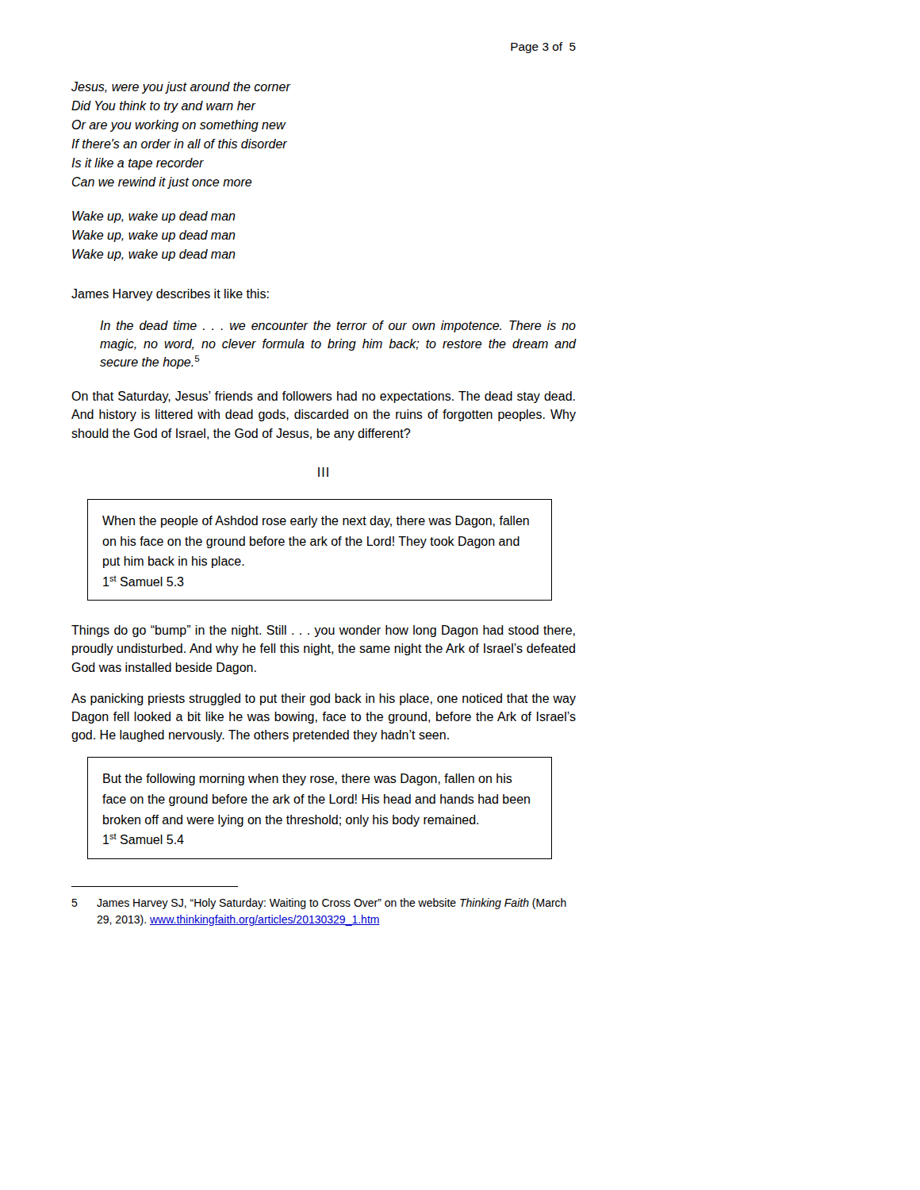Page 3 of 5
Jesus, were you just around the corner
Did You think to try and warn her
Or are you working on something new
If there's an order in all of this disorder
Is it like a tape recorder
Can we rewind it just once more
Wake up, wake up dead man
Wake up, wake up dead man
Wake up, wake up dead man
James Harvey describes it like this:
In the dead time . . . we encounter the terror of our own impotence. There is no magic, no word, no clever formula to bring him back; to restore the dream and secure the hope.5
On that Saturday, Jesus’ friends and followers had no expectations. The dead stay dead. And history is littered with dead gods, discarded on the ruins of forgotten peoples. Why should the God of Israel, the God of Jesus, be any different?
III
When the people of Ashdod rose early the next day, there was Dagon, fallen on his face on the ground before the ark of the Lord! They took Dagon and put him back in his place.
1st Samuel 5.3
Things do go “bump” in the night. Still . . . you wonder how long Dagon had stood there, proudly undisturbed. And why he fell this night, the same night the Ark of Israel’s defeated God was installed beside Dagon.
As panicking priests struggled to put their god back in his place, one noticed that the way Dagon fell looked a bit like he was bowing, face to the ground, before the Ark of Israel’s god. He laughed nervously. The others pretended they hadn’t seen.
But the following morning when they rose, there was Dagon, fallen on his face on the ground before the ark of the Lord! His head and hands had been broken off and were lying on the threshold; only his body remained.
1st Samuel 5.4
5
James Harvey SJ, “Holy Saturday: Waiting to Cross Over” on the website Thinking Faith (March 29, 2013). www.thinkingfaith.org/articles/20130329_1.htm